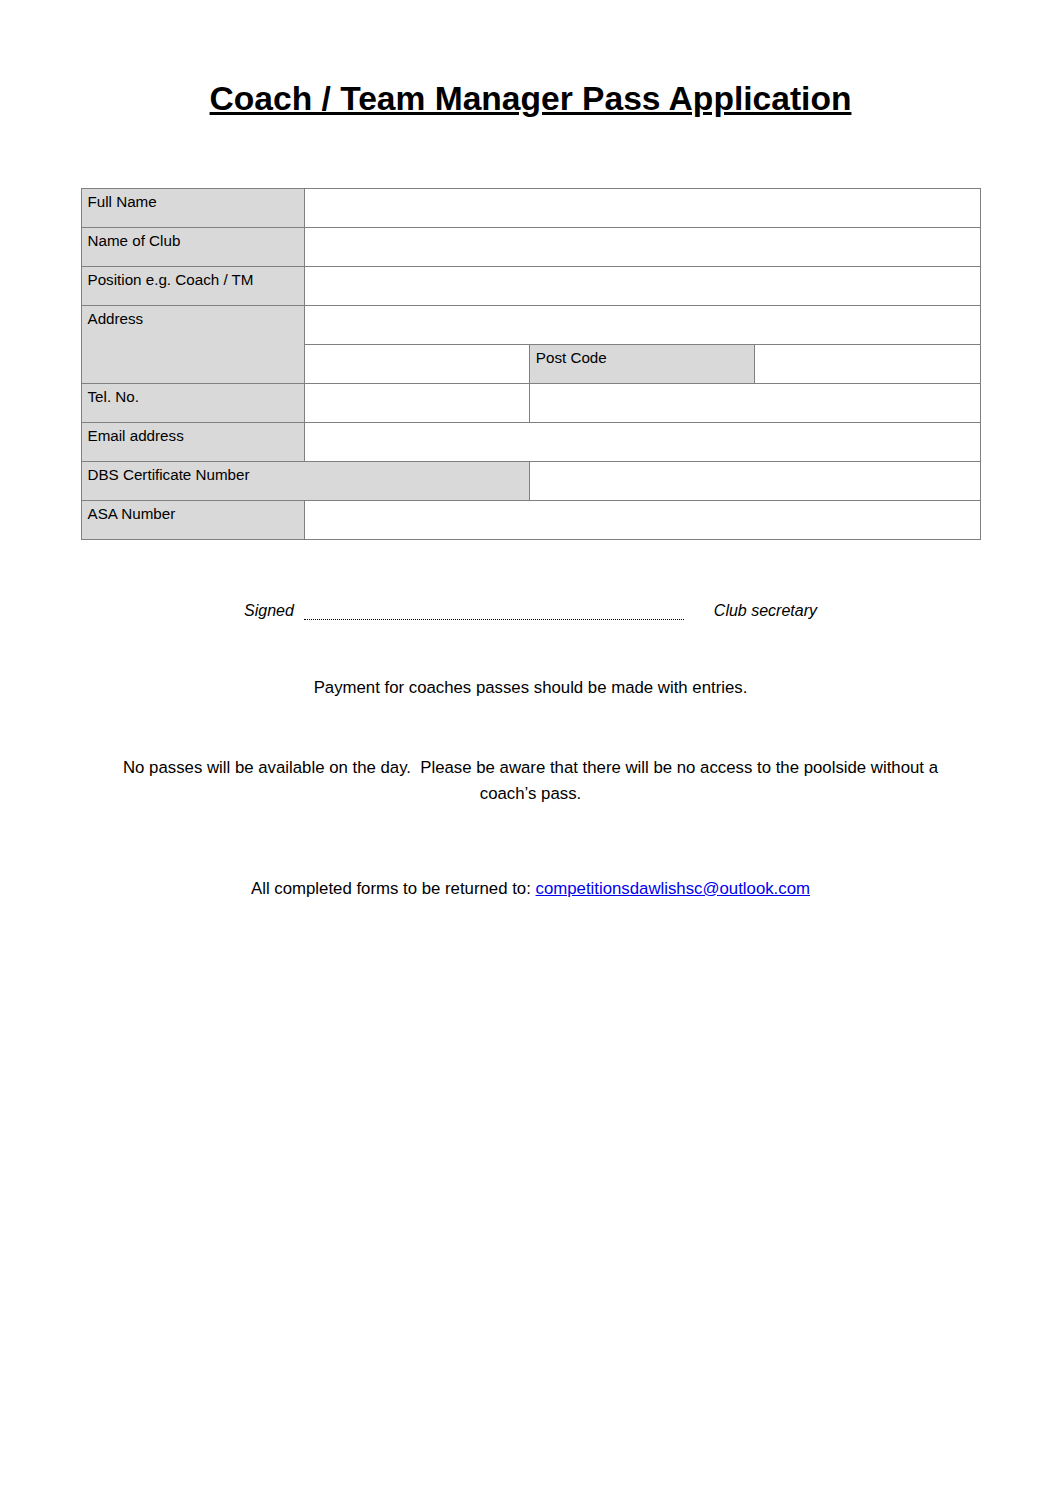Coach / Team Manager Pass Application
| Full Name | |
| Name of Club | |
| Position e.g. Coach / TM | |
| Address | |
| | Post Code | |
| Tel. No. | | |
| Email address | |
| DBS Certificate Number | |
| ASA Number | |
Signed Club secretary
Payment for coaches passes should be made with entries.
No passes will be available on the day. Please be aware that there will be no access to the poolside without a coach’s pass.
All completed forms to be returned to: competitionsdawlishsc@outlook.com